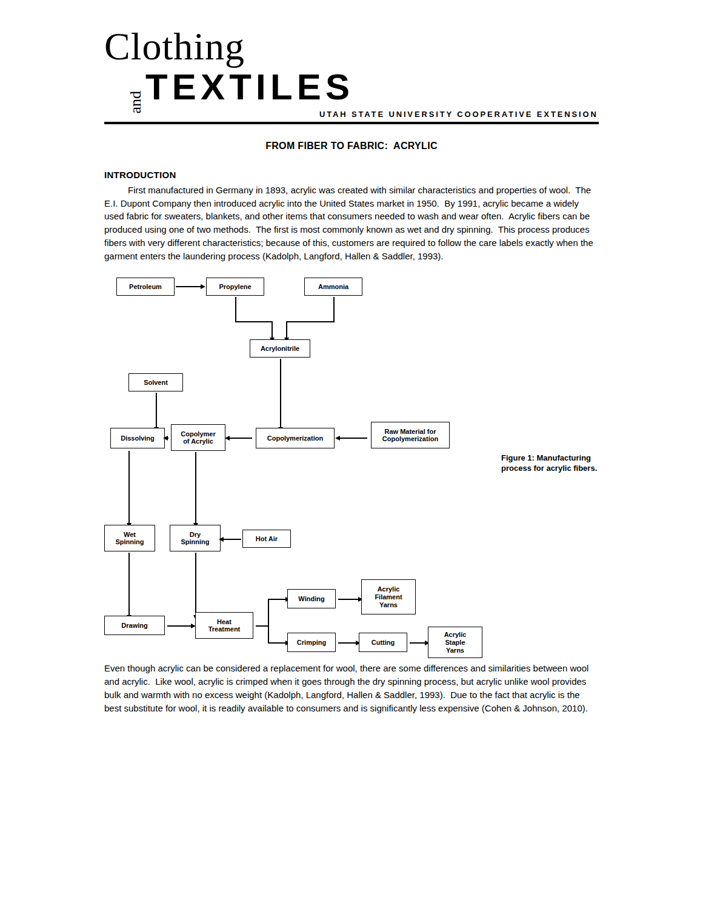Clothing
and TEXTILES
UTAH STATE UNIVERSITY COOPERATIVE EXTENSION
FROM FIBER TO FABRIC: ACRYLIC
INTRODUCTION
First manufactured in Germany in 1893, acrylic was created with similar characteristics and properties of wool. The E.I. Dupont Company then introduced acrylic into the United States market in 1950. By 1991, acrylic became a widely used fabric for sweaters, blankets, and other items that consumers needed to wash and wear often. Acrylic fibers can be produced using one of two methods. The first is most commonly known as wet and dry spinning. This process produces fibers with very different characteristics; because of this, customers are required to follow the care labels exactly when the garment enters the laundering process (Kadolph, Langford, Hallen & Saddler, 1993).
Petroleum
Propylene
Ammonia
Acrylonitrile
Solvent
Copolymerization
Raw Material for
Copolymerization
Copolymer
of Acrylic
Dissolving
Wet
Spinning
Dry
Spinning
Hot Air
Drawing
Heat
Treatment
Winding
Acrylic
Filament
Yarns
Crimping
Cutting
Acrylic
Staple
Yarns
Figure 1: Manufacturing process for acrylic fibers.
Even though acrylic can be considered a replacement for wool, there are some differences and similarities between wool and acrylic. Like wool, acrylic is crimped when it goes through the dry spinning process, but acrylic unlike wool provides bulk and warmth with no excess weight (Kadolph, Langford, Hallen & Saddler, 1993). Due to the fact that acrylic is the best substitute for wool, it is readily available to consumers and is significantly less expensive (Cohen & Johnson, 2010).